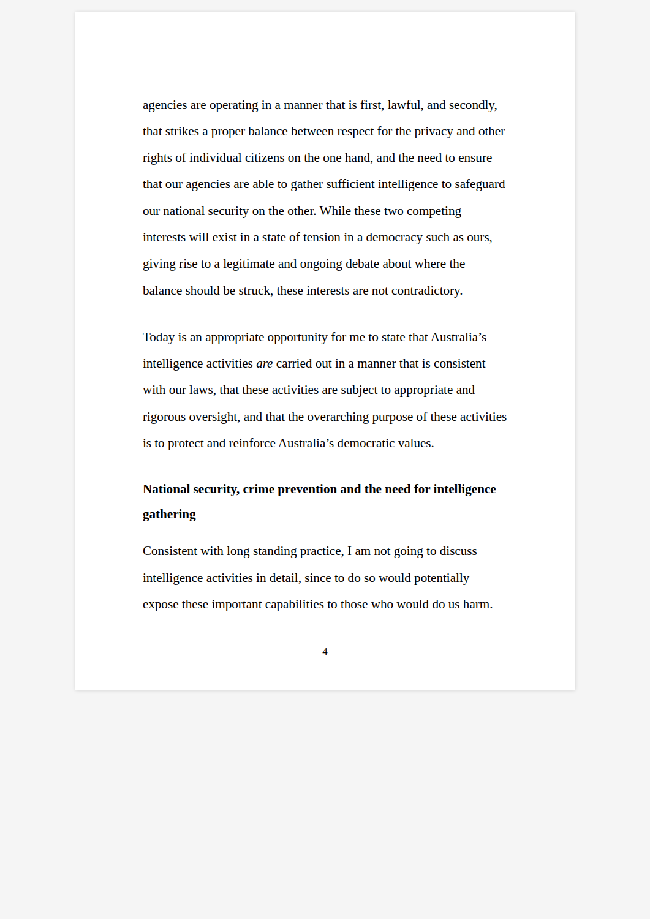agencies are operating in a manner that is first, lawful, and secondly, that strikes a proper balance between respect for the privacy and other rights of individual citizens on the one hand, and the need to ensure that our agencies are able to gather sufficient intelligence to safeguard our national security on the other. While these two competing interests will exist in a state of tension in a democracy such as ours, giving rise to a legitimate and ongoing debate about where the balance should be struck, these interests are not contradictory.
Today is an appropriate opportunity for me to state that Australia’s intelligence activities are carried out in a manner that is consistent with our laws, that these activities are subject to appropriate and rigorous oversight, and that the overarching purpose of these activities is to protect and reinforce Australia’s democratic values.
National security, crime prevention and the need for intelligence gathering
Consistent with long standing practice, I am not going to discuss intelligence activities in detail, since to do so would potentially expose these important capabilities to those who would do us harm.
4